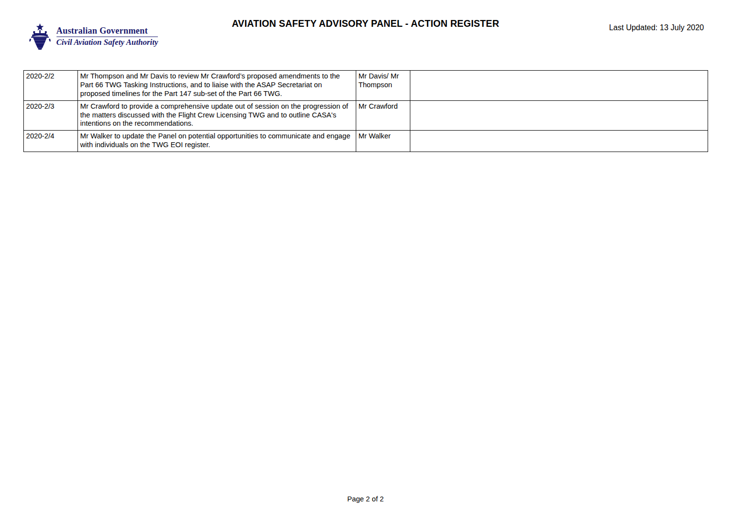Australian Government
Civil Aviation Safety Authority
AVIATION SAFETY ADVISORY PANEL - ACTION REGISTER
Last Updated: 13 July 2020
| 2020-2/2 | Mr Thompson and Mr Davis to review Mr Crawford’s proposed amendments to the Part 66 TWG Tasking Instructions, and to liaise with the ASAP Secretariat on proposed timelines for the Part 147 sub-set of the Part 66 TWG. | Mr Davis/ Mr Thompson | |
| 2020-2/3 | Mr Crawford to provide a comprehensive update out of session on the progression of the matters discussed with the Flight Crew Licensing TWG and to outline CASA's intentions on the recommendations. | Mr Crawford | |
| 2020-2/4 | Mr Walker to update the Panel on potential opportunities to communicate and engage with individuals on the TWG EOI register. | Mr Walker | |
Page 2 of 2